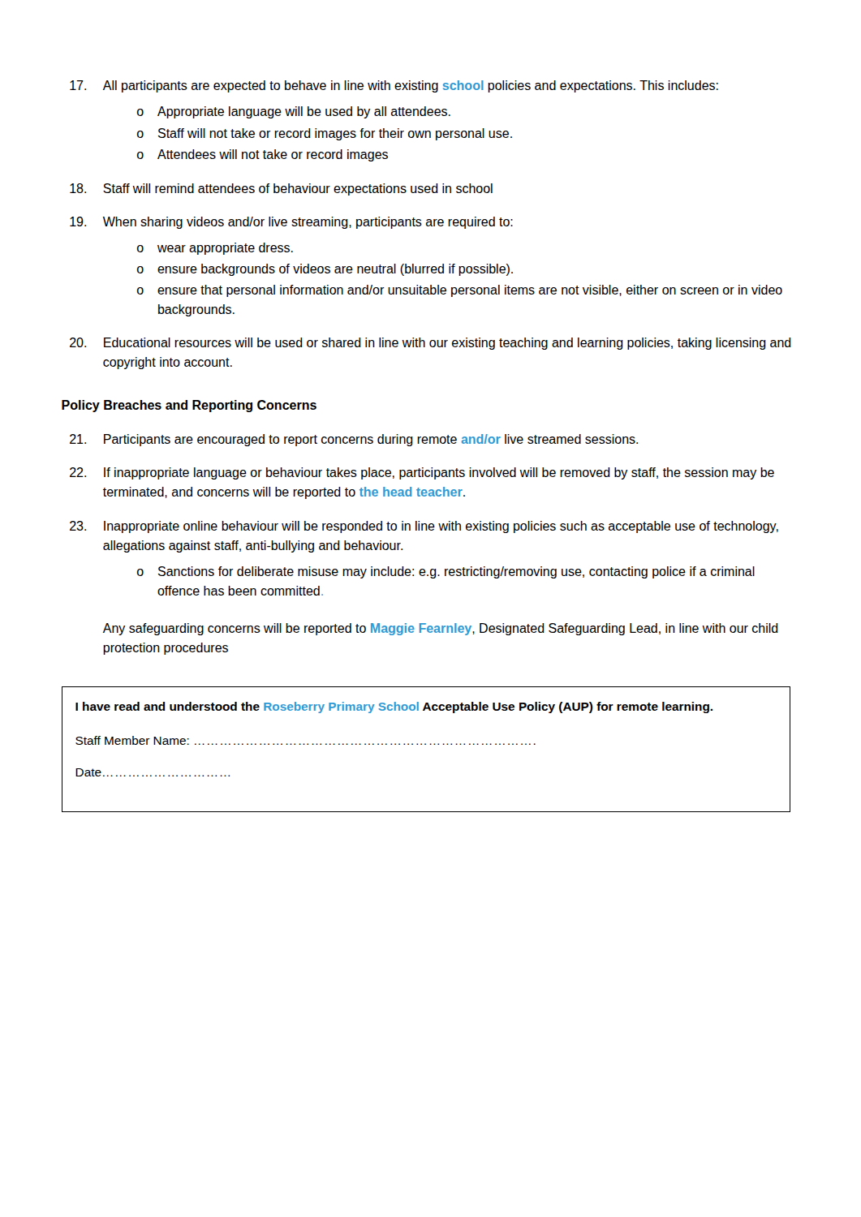All participants are expected to behave in line with existing school policies and expectations. This includes:
Appropriate language will be used by all attendees.
Staff will not take or record images for their own personal use.
Attendees will not take or record images
Staff will remind attendees of behaviour expectations used in school
When sharing videos and/or live streaming, participants are required to:
wear appropriate dress.
ensure backgrounds of videos are neutral (blurred if possible).
ensure that personal information and/or unsuitable personal items are not visible, either on screen or in video backgrounds.
Educational resources will be used or shared in line with our existing teaching and learning policies, taking licensing and copyright into account.
Policy Breaches and Reporting Concerns
Participants are encouraged to report concerns during remote and/or live streamed sessions.
If inappropriate language or behaviour takes place, participants involved will be removed by staff, the session may be terminated, and concerns will be reported to the head teacher.
Inappropriate online behaviour will be responded to in line with existing policies such as acceptable use of technology, allegations against staff, anti-bullying and behaviour.
Sanctions for deliberate misuse may include: e.g. restricting/removing use, contacting police if a criminal offence has been committed.
Any safeguarding concerns will be reported to Maggie Fearnley, Designated Safeguarding Lead, in line with our child protection procedures
I have read and understood the Roseberry Primary School Acceptable Use Policy (AUP) for remote learning.
Staff Member Name: …………………………………………………………………….
Date…………………………